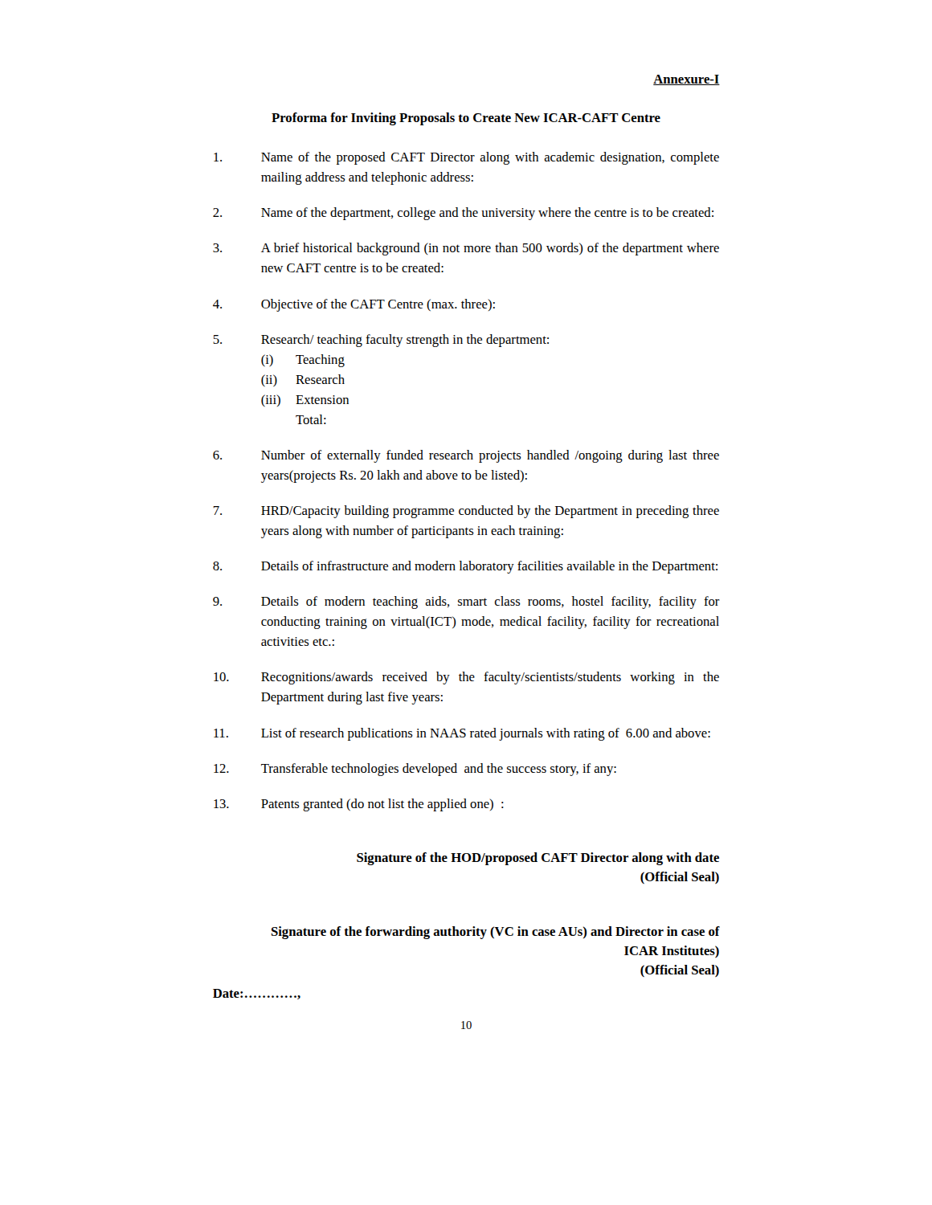Annexure-I
Proforma for Inviting Proposals to Create New ICAR-CAFT Centre
1. Name of the proposed CAFT Director along with academic designation, complete mailing address and telephonic address:
2. Name of the department, college and the university where the centre is to be created:
3. A brief historical background (in not more than 500 words) of the department where new CAFT centre is to be created:
4. Objective of the CAFT Centre (max. three):
5. Research/ teaching faculty strength in the department:
(i) Teaching
(ii) Research
(iii) Extension
Total:
6. Number of externally funded research projects handled /ongoing during last three years(projects Rs. 20 lakh and above to be listed):
7. HRD/Capacity building programme conducted by the Department in preceding three years along with number of participants in each training:
8. Details of infrastructure and modern laboratory facilities available in the Department:
9. Details of modern teaching aids, smart class rooms, hostel facility, facility for conducting training on virtual(ICT) mode, medical facility, facility for recreational activities etc.:
10. Recognitions/awards received by the faculty/scientists/students working in the Department during last five years:
11. List of research publications in NAAS rated journals with rating of 6.00 and above:
12. Transferable technologies developed and the success story, if any:
13. Patents granted (do not list the applied one) :
Signature of the HOD/proposed CAFT Director along with date
(Official Seal)
Signature of the forwarding authority (VC in case AUs) and Director in case of
ICAR Institutes)
(Official Seal)
Date:…………,
10